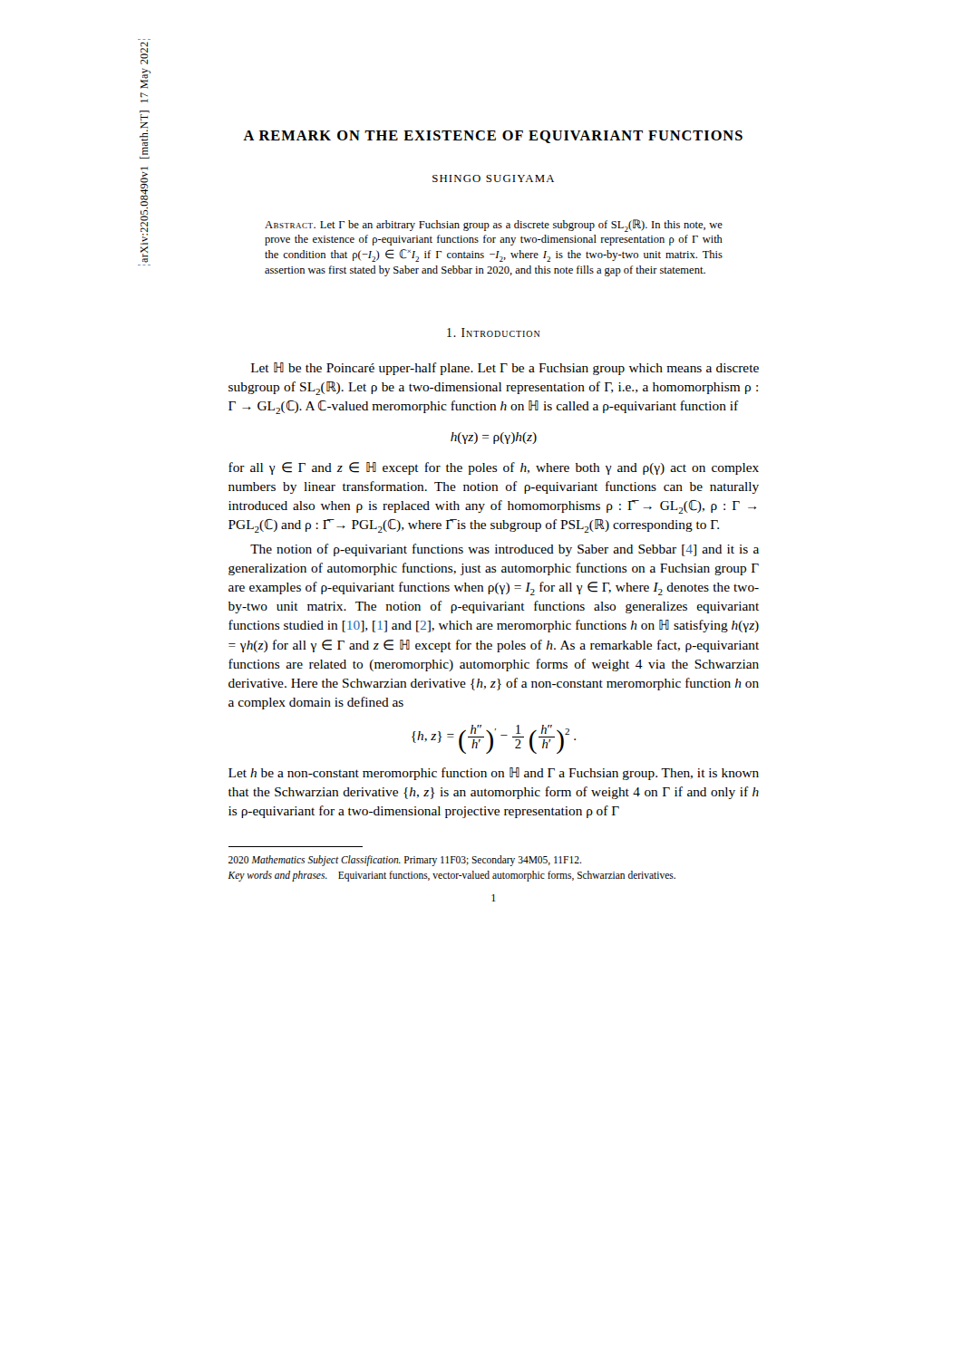arXiv:2205.08490v1 [math.NT] 17 May 2022
A REMARK ON THE EXISTENCE OF EQUIVARIANT FUNCTIONS
SHINGO SUGIYAMA
Abstract. Let Γ be an arbitrary Fuchsian group as a discrete subgroup of SL2(ℝ). In this note, we prove the existence of ρ-equivariant functions for any two-dimensional representation ρ of Γ with the condition that ρ(−I2) ∈ ℂ×I2 if Γ contains −I2, where I2 is the two-by-two unit matrix. This assertion was first stated by Saber and Sebbar in 2020, and this note fills a gap of their statement.
1. Introduction
Let ℍ be the Poincaré upper-half plane. Let Γ be a Fuchsian group which means a discrete subgroup of SL2(ℝ). Let ρ be a two-dimensional representation of Γ, i.e., a homomorphism ρ : Γ → GL2(ℂ). A ℂ-valued meromorphic function h on ℍ is called a ρ-equivariant function if
h(γz) = ρ(γ)h(z)
for all γ ∈ Γ and z ∈ ℍ except for the poles of h, where both γ and ρ(γ) act on complex numbers by linear transformation. The notion of ρ-equivariant functions can be naturally introduced also when ρ is replaced with any of homomorphisms ρ : Γ̅ → GL2(ℂ), ρ : Γ → PGL2(ℂ) and ρ : Γ̅ → PGL2(ℂ), where Γ̅ is the subgroup of PSL2(ℝ) corresponding to Γ.
The notion of ρ-equivariant functions was introduced by Saber and Sebbar [4] and it is a generalization of automorphic functions, just as automorphic functions on a Fuchsian group Γ are examples of ρ-equivariant functions when ρ(γ) = I2 for all γ ∈ Γ, where I2 denotes the two-by-two unit matrix. The notion of ρ-equivariant functions also generalizes equivariant functions studied in [10], [1] and [2], which are meromorphic functions h on ℍ satisfying h(γz) = γh(z) for all γ ∈ Γ and z ∈ ℍ except for the poles of h. As a remarkable fact, ρ-equivariant functions are related to (meromorphic) automorphic forms of weight 4 via the Schwarzian derivative. Here the Schwarzian derivative {h, z} of a non-constant meromorphic function h on a complex domain is defined as
{h, z} = (h″h′)′ − 12 (h″h′)2 .
Let h be a non-constant meromorphic function on ℍ and Γ a Fuchsian group. Then, it is known that the Schwarzian derivative {h, z} is an automorphic form of weight 4 on Γ if and only if h is ρ-equivariant for a two-dimensional projective representation ρ of Γ
2020 Mathematics Subject Classification. Primary 11F03; Secondary 34M05, 11F12.
Key words and phrases. Equivariant functions, vector-valued automorphic forms, Schwarzian derivatives.
1